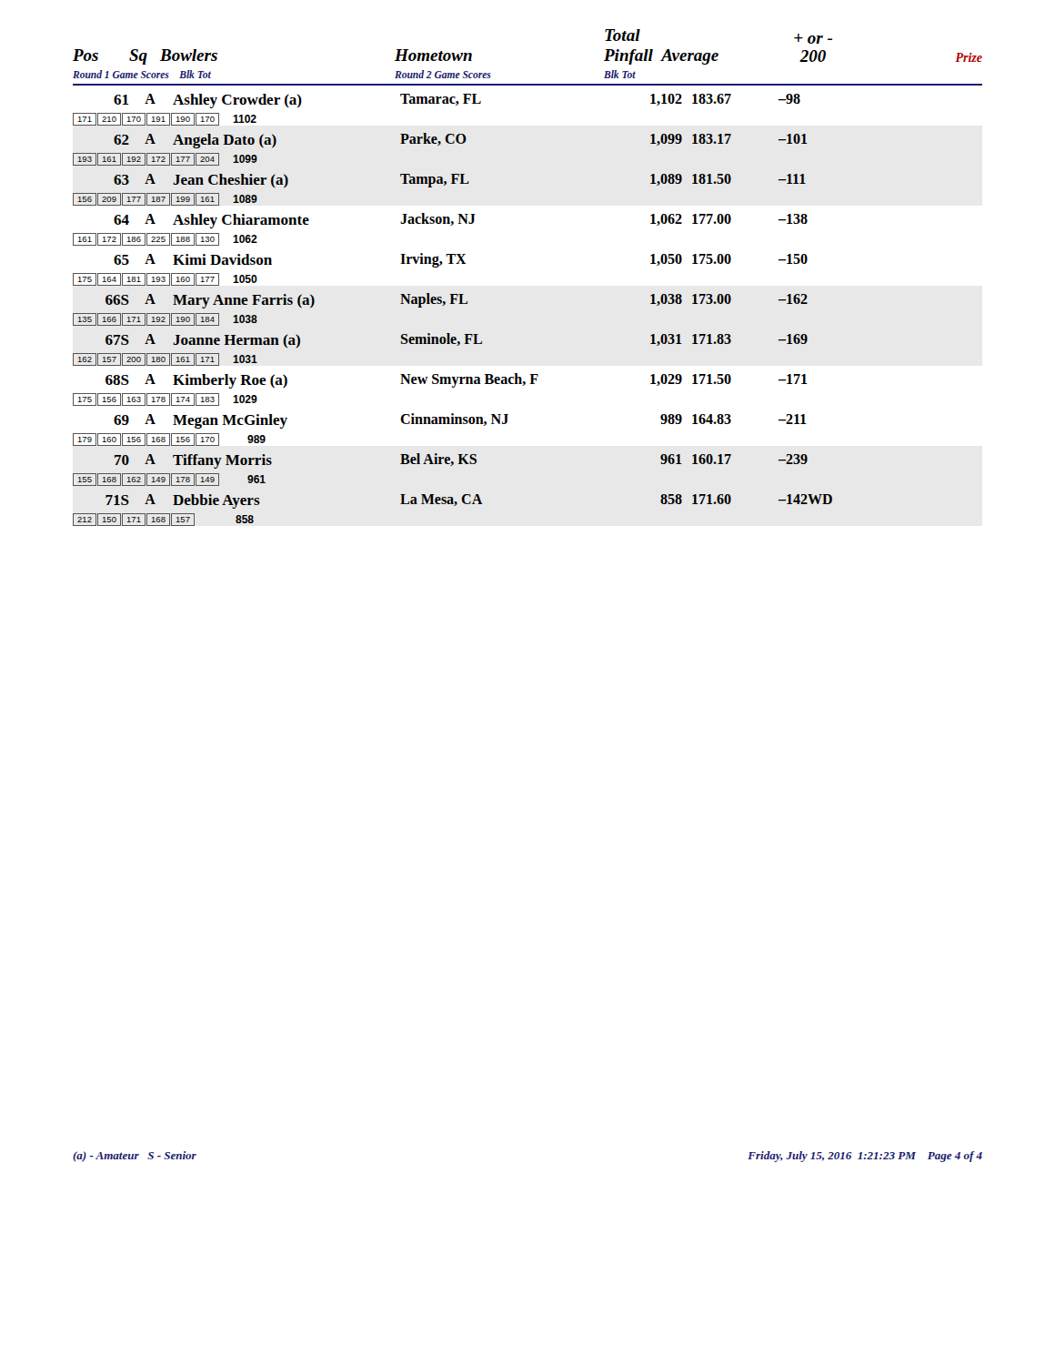| Pos | Sq | Bowlers | Hometown | Total Pinfall Average | + or - 200 | Prize |
| Round 1 Game Scores Blk Tot | Round 2 Game Scores | Blk Tot | | |
| 61 | A | Ashley Crowder (a) | Tamarac, FL | 1,102 | 183.67 | –98 | |
| 171 210 170 191 190 170 1102 |
| 62 | A | Angela Dato (a) | Parke, CO | 1,099 | 183.17 | –101 | |
| 193 161 192 172 177 204 1099 |
| 63 | A | Jean Cheshier (a) | Tampa, FL | 1,089 | 181.50 | –111 | |
| 156 209 177 187 199 161 1089 |
| 64 | A | Ashley Chiaramonte | Jackson, NJ | 1,062 | 177.00 | –138 | |
| 161 172 186 225 188 130 1062 |
| 65 | A | Kimi Davidson | Irving, TX | 1,050 | 175.00 | –150 | |
| 175 164 181 193 160 177 1050 |
| 66S | A | Mary Anne Farris (a) | Naples, FL | 1,038 | 173.00 | –162 | |
| 135 166 171 192 190 184 1038 |
| 67S | A | Joanne Herman (a) | Seminole, FL | 1,031 | 171.83 | –169 | |
| 162 157 200 180 161 171 1031 |
| 68S | A | Kimberly Roe (a) | New Smyrna Beach, F | 1,029 | 171.50 | –171 | |
| 175 156 163 178 174 183 1029 |
| 69 | A | Megan McGinley | Cinnaminson, NJ | 989 | 164.83 | –211 | |
| 179 160 156 168 156 170 989 |
| 70 | A | Tiffany Morris | Bel Aire, KS | 961 | 160.17 | –239 | |
| 155 168 162 149 178 149 961 |
| 71S | A | Debbie Ayers | La Mesa, CA | 858 | 171.60 | –142WD | |
| 212 150 171 168 157 858 |
(a) - Amateur S - Senior
Friday, July 15, 2016 1:21:23 PM Page 4 of 4